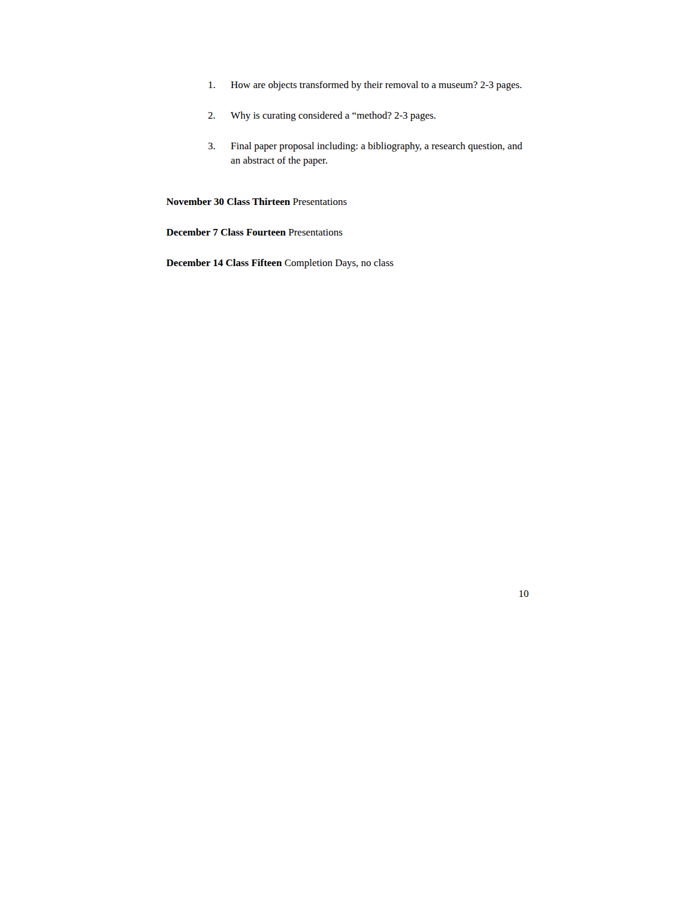How are objects transformed by their removal to a museum? 2-3 pages.
Why is curating considered a “method? 2-3 pages.
Final paper proposal including: a bibliography, a research question, and an abstract of the paper.
November 30 Class Thirteen Presentations
December 7 Class Fourteen Presentations
December 14 Class Fifteen Completion Days, no class
10